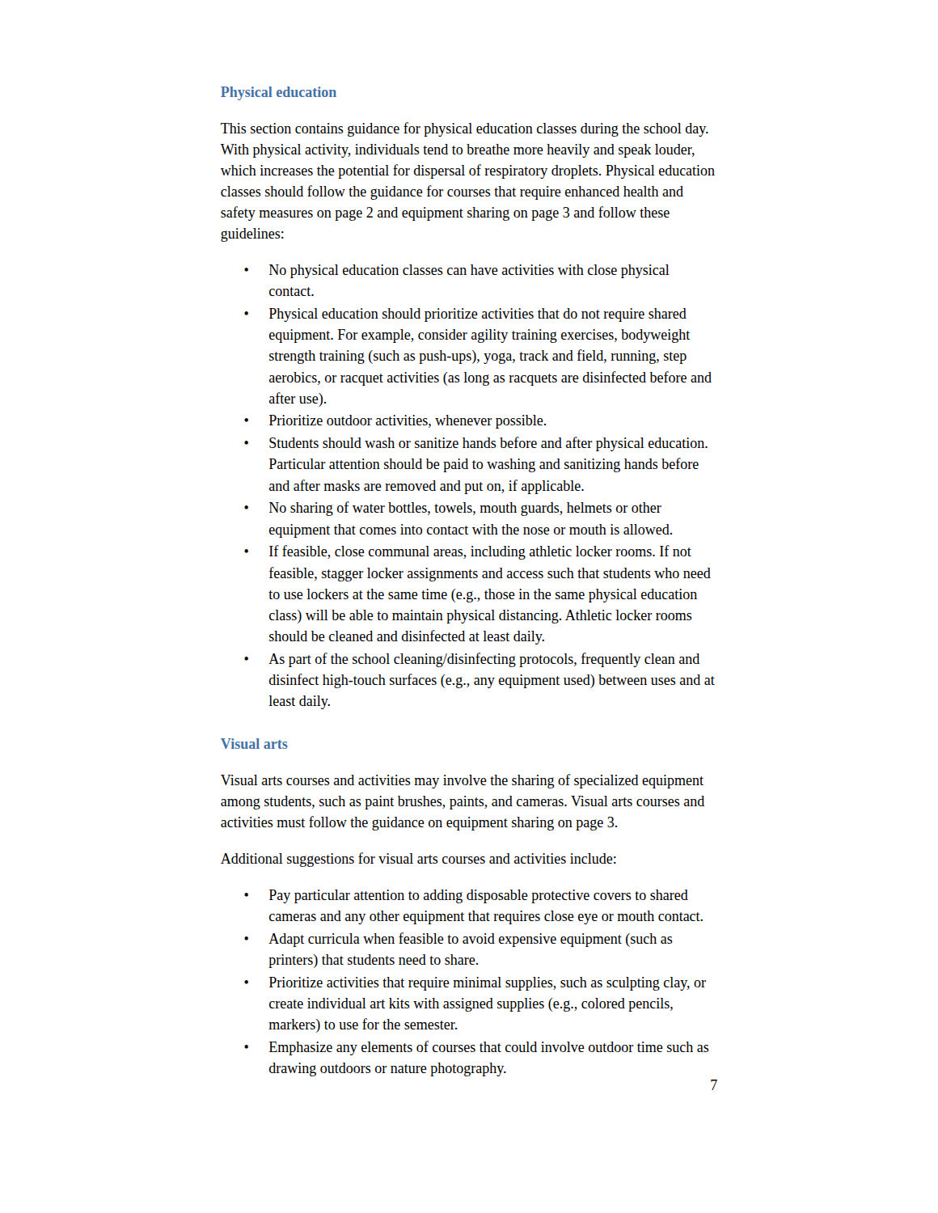Physical education
This section contains guidance for physical education classes during the school day. With physical activity, individuals tend to breathe more heavily and speak louder, which increases the potential for dispersal of respiratory droplets. Physical education classes should follow the guidance for courses that require enhanced health and safety measures on page 2 and equipment sharing on page 3 and follow these guidelines:
No physical education classes can have activities with close physical contact.
Physical education should prioritize activities that do not require shared equipment. For example, consider agility training exercises, bodyweight strength training (such as push-ups), yoga, track and field, running, step aerobics, or racquet activities (as long as racquets are disinfected before and after use).
Prioritize outdoor activities, whenever possible.
Students should wash or sanitize hands before and after physical education. Particular attention should be paid to washing and sanitizing hands before and after masks are removed and put on, if applicable.
No sharing of water bottles, towels, mouth guards, helmets or other equipment that comes into contact with the nose or mouth is allowed.
If feasible, close communal areas, including athletic locker rooms. If not feasible, stagger locker assignments and access such that students who need to use lockers at the same time (e.g., those in the same physical education class) will be able to maintain physical distancing. Athletic locker rooms should be cleaned and disinfected at least daily.
As part of the school cleaning/disinfecting protocols, frequently clean and disinfect high-touch surfaces (e.g., any equipment used) between uses and at least daily.
Visual arts
Visual arts courses and activities may involve the sharing of specialized equipment among students, such as paint brushes, paints, and cameras. Visual arts courses and activities must follow the guidance on equipment sharing on page 3.
Additional suggestions for visual arts courses and activities include:
Pay particular attention to adding disposable protective covers to shared cameras and any other equipment that requires close eye or mouth contact.
Adapt curricula when feasible to avoid expensive equipment (such as printers) that students need to share.
Prioritize activities that require minimal supplies, such as sculpting clay, or create individual art kits with assigned supplies (e.g., colored pencils, markers) to use for the semester.
Emphasize any elements of courses that could involve outdoor time such as drawing outdoors or nature photography.
7